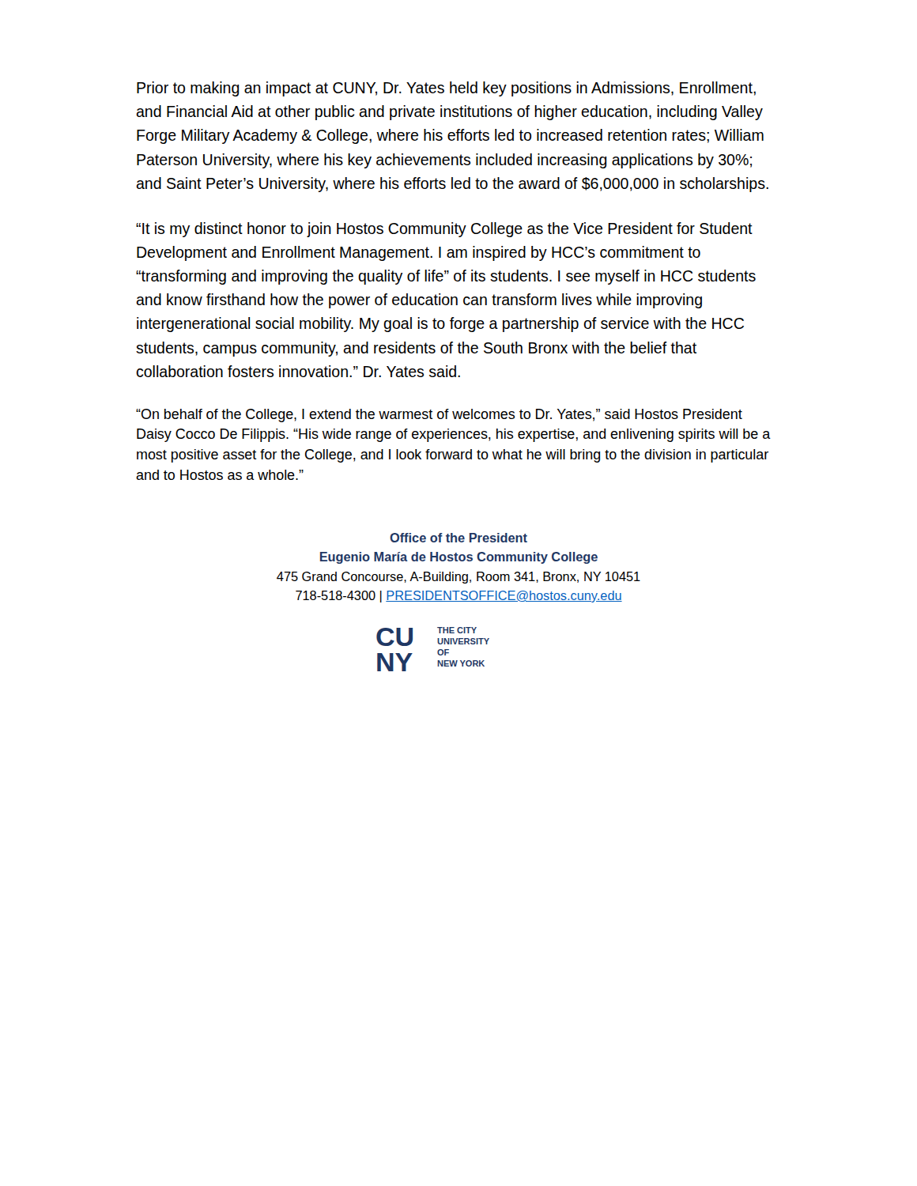Prior to making an impact at CUNY, Dr. Yates held key positions in Admissions, Enrollment, and Financial Aid at other public and private institutions of higher education, including Valley Forge Military Academy & College, where his efforts led to increased retention rates; William Paterson University, where his key achievements included increasing applications by 30%; and Saint Peter’s University, where his efforts led to the award of $6,000,000 in scholarships.
“It is my distinct honor to join Hostos Community College as the Vice President for Student Development and Enrollment Management. I am inspired by HCC’s commitment to “transforming and improving the quality of life” of its students. I see myself in HCC students and know firsthand how the power of education can transform lives while improving intergenerational social mobility. My goal is to forge a partnership of service with the HCC students, campus community, and residents of the South Bronx with the belief that collaboration fosters innovation.” Dr. Yates said.
“On behalf of the College, I extend the warmest of welcomes to Dr. Yates,” said Hostos President Daisy Cocco De Filippis. “His wide range of experiences, his expertise, and enlivening spirits will be a most positive asset for the College, and I look forward to what he will bring to the division in particular and to Hostos as a whole.”
Office of the President
Eugenio María de Hostos Community College
475 Grand Concourse, A-Building, Room 341, Bronx, NY 10451
718-518-4300 | PRESIDENTSOFFICE@hostos.cuny.edu
CUNY — The City University of New York CU NY THE CITY UNIVERSITY OF NEW YORK